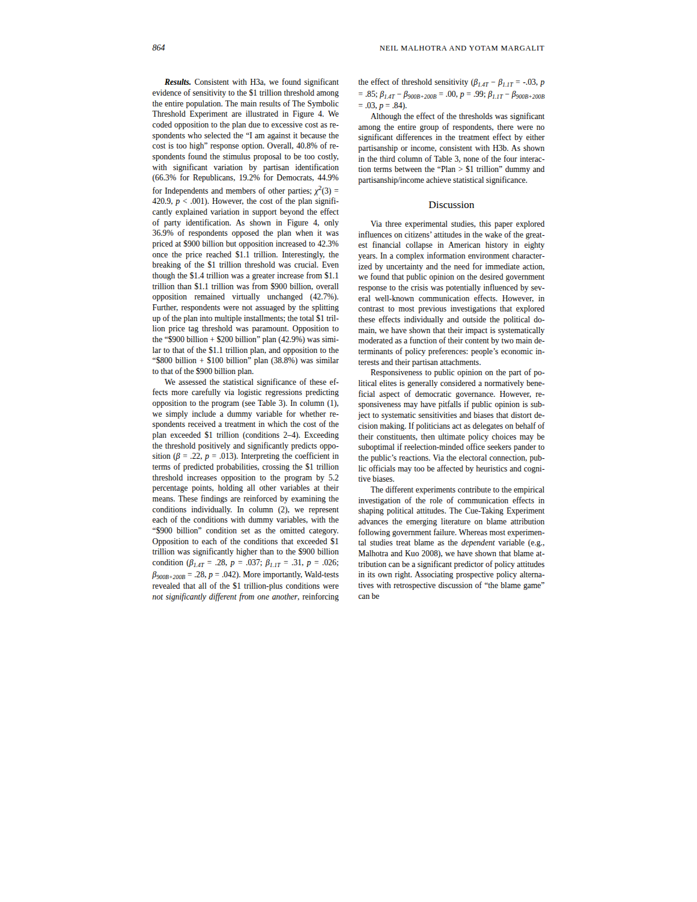864 Neil Malhotra and Yotam Margalit
Results. Consistent with H3a, we found significant evidence of sensitivity to the $1 trillion threshold among the entire population. The main results of The Symbolic Threshold Experiment are illustrated in Figure 4. We coded opposition to the plan due to excessive cost as respondents who selected the “I am against it because the cost is too high” response option. Overall, 40.8% of respondents found the stimulus proposal to be too costly, with significant variation by partisan identification (66.3% for Republicans, 19.2% for Democrats, 44.9% for Independents and members of other parties; χ2(3) = 420.9, p < .001). However, the cost of the plan significantly explained variation in support beyond the effect of party identification. As shown in Figure 4, only 36.9% of respondents opposed the plan when it was priced at $900 billion but opposition increased to 42.3% once the price reached $1.1 trillion. Interestingly, the breaking of the $1 trillion threshold was crucial. Even though the $1.4 trillion was a greater increase from $1.1 trillion than $1.1 trillion was from $900 billion, overall opposition remained virtually unchanged (42.7%). Further, respondents were not assuaged by the splitting up of the plan into multiple installments; the total $1 trillion price tag threshold was paramount. Opposition to the “$900 billion + $200 billion” plan (42.9%) was similar to that of the $1.1 trillion plan, and opposition to the “$800 billion + $100 billion” plan (38.8%) was similar to that of the $900 billion plan.
We assessed the statistical significance of these effects more carefully via logistic regressions predicting opposition to the program (see Table 3). In column (1), we simply include a dummy variable for whether respondents received a treatment in which the cost of the plan exceeded $1 trillion (conditions 2–4). Exceeding the threshold positively and significantly predicts opposition (β = .22, p = .013). Interpreting the coefficient in terms of predicted probabilities, crossing the $1 trillion threshold increases opposition to the program by 5.2 percentage points, holding all other variables at their means. These findings are reinforced by examining the conditions individually. In column (2), we represent each of the conditions with dummy variables, with the “$900 billion” condition set as the omitted category. Opposition to each of the conditions that exceeded $1 trillion was significantly higher than to the $900 billion condition (β1.4T = .28, p = .037; β1.1T = .31, p = .026; β900B+200B = .28, p = .042). More importantly, Wald-tests revealed that all of the $1 trillion-plus conditions were not significantly different from one another, reinforcing the effect of threshold sensitivity (β1.4T − β1.1T = -.03, p = .85; β1.4T − β900B+200B = .00, p = .99; β1.1T − β900B+200B = .03, p = .84).
Although the effect of the thresholds was significant among the entire group of respondents, there were no significant differences in the treatment effect by either partisanship or income, consistent with H3b. As shown in the third column of Table 3, none of the four interaction terms between the “Plan > $1 trillion” dummy and partisanship/income achieve statistical significance.
Discussion
Via three experimental studies, this paper explored influences on citizens’ attitudes in the wake of the greatest financial collapse in American history in eighty years. In a complex information environment characterized by uncertainty and the need for immediate action, we found that public opinion on the desired government response to the crisis was potentially influenced by several well-known communication effects. However, in contrast to most previous investigations that explored these effects individually and outside the political domain, we have shown that their impact is systematically moderated as a function of their content by two main determinants of policy preferences: people’s economic interests and their partisan attachments.
Responsiveness to public opinion on the part of political elites is generally considered a normatively beneficial aspect of democratic governance. However, responsiveness may have pitfalls if public opinion is subject to systematic sensitivities and biases that distort decision making. If politicians act as delegates on behalf of their constituents, then ultimate policy choices may be suboptimal if reelection-minded office seekers pander to the public’s reactions. Via the electoral connection, public officials may too be affected by heuristics and cognitive biases.
The different experiments contribute to the empirical investigation of the role of communication effects in shaping political attitudes. The Cue-Taking Experiment advances the emerging literature on blame attribution following government failure. Whereas most experimental studies treat blame as the dependent variable (e.g., Malhotra and Kuo 2008), we have shown that blame attribution can be a significant predictor of policy attitudes in its own right. Associating prospective policy alternatives with retrospective discussion of “the blame game” can be